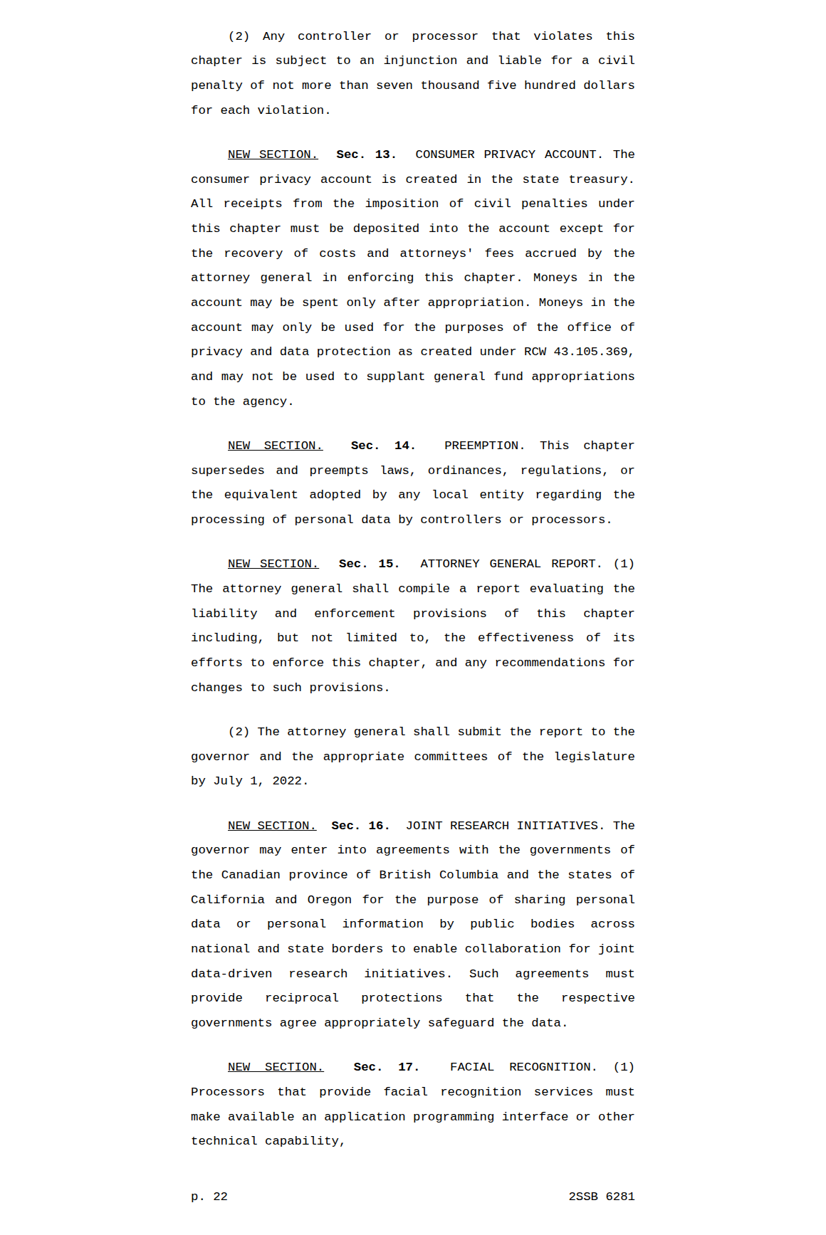(2) Any controller or processor that violates this chapter is subject to an injunction and liable for a civil penalty of not more than seven thousand five hundred dollars for each violation.
NEW SECTION. Sec. 13. CONSUMER PRIVACY ACCOUNT. The consumer privacy account is created in the state treasury. All receipts from the imposition of civil penalties under this chapter must be deposited into the account except for the recovery of costs and attorneys' fees accrued by the attorney general in enforcing this chapter. Moneys in the account may be spent only after appropriation. Moneys in the account may only be used for the purposes of the office of privacy and data protection as created under RCW 43.105.369, and may not be used to supplant general fund appropriations to the agency.
NEW SECTION. Sec. 14. PREEMPTION. This chapter supersedes and preempts laws, ordinances, regulations, or the equivalent adopted by any local entity regarding the processing of personal data by controllers or processors.
NEW SECTION. Sec. 15. ATTORNEY GENERAL REPORT. (1) The attorney general shall compile a report evaluating the liability and enforcement provisions of this chapter including, but not limited to, the effectiveness of its efforts to enforce this chapter, and any recommendations for changes to such provisions.
(2) The attorney general shall submit the report to the governor and the appropriate committees of the legislature by July 1, 2022.
NEW SECTION. Sec. 16. JOINT RESEARCH INITIATIVES. The governor may enter into agreements with the governments of the Canadian province of British Columbia and the states of California and Oregon for the purpose of sharing personal data or personal information by public bodies across national and state borders to enable collaboration for joint data-driven research initiatives. Such agreements must provide reciprocal protections that the respective governments agree appropriately safeguard the data.
NEW SECTION. Sec. 17. FACIAL RECOGNITION. (1) Processors that provide facial recognition services must make available an application programming interface or other technical capability,
p. 22 2SSB 6281